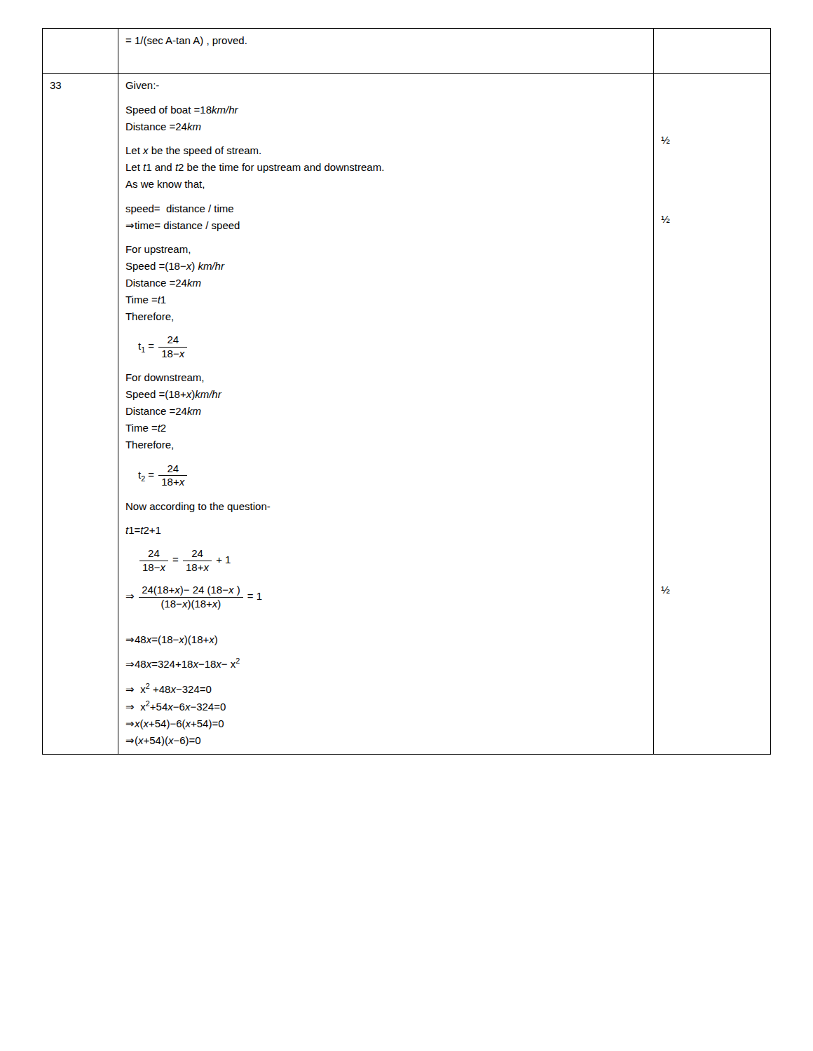| | = 1/(sec A-tan A) , proved. | |
| 33 | Given:- Speed of boat =18 km/hr Distance =24 km Let x be the speed of stream. Let t 1 and t 2 be the time for upstream and downstream. As we know that, speed= distance / time ⇒time= distance / speed For upstream, Speed =(18− x ) km/hr Distance =24 km Time = t 1 Therefore, t 1 = 24 18− x For downstream, Speed =(18+ x ) km/hr Distance =24 km Time = t 2 Therefore, t 2 = 24 18+ x Now according to the question- t 1= t 2+1 24 18− x = 24 18+ x + 1 ⇒ 24(18+ x )− 24 (18− x ) (18− x )(18+ x ) = 1 ⇒48 x =(18− x )(18+ x ) ⇒48 x =324+18 x −18 x − x 2 ⇒ x 2 +48 x −324=0 ⇒ x 2 +54 x −6 x −324=0 ⇒ x ( x +54)−6( x +54)=0 ⇒( x +54)( x −6)=0 | ½ ½ ½ |